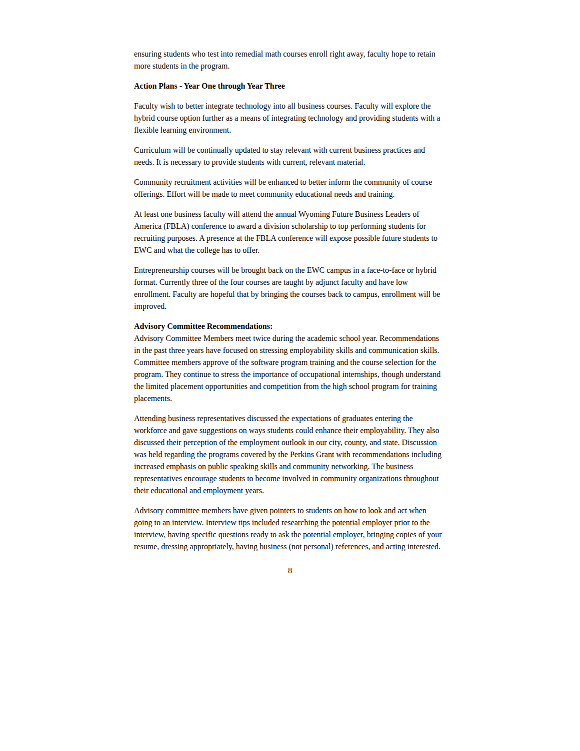ensuring students who test into remedial math courses enroll right away, faculty hope to retain more students in the program.
Action Plans - Year One through Year Three
Faculty wish to better integrate technology into all business courses. Faculty will explore the hybrid course option further as a means of integrating technology and providing students with a flexible learning environment.
Curriculum will be continually updated to stay relevant with current business practices and needs. It is necessary to provide students with current, relevant material.
Community recruitment activities will be enhanced to better inform the community of course offerings. Effort will be made to meet community educational needs and training.
At least one business faculty will attend the annual Wyoming Future Business Leaders of America (FBLA) conference to award a division scholarship to top performing students for recruiting purposes. A presence at the FBLA conference will expose possible future students to EWC and what the college has to offer.
Entrepreneurship courses will be brought back on the EWC campus in a face-to-face or hybrid format. Currently three of the four courses are taught by adjunct faculty and have low enrollment. Faculty are hopeful that by bringing the courses back to campus, enrollment will be improved.
Advisory Committee Recommendations:
Advisory Committee Members meet twice during the academic school year. Recommendations in the past three years have focused on stressing employability skills and communication skills. Committee members approve of the software program training and the course selection for the program. They continue to stress the importance of occupational internships, though understand the limited placement opportunities and competition from the high school program for training placements.
Attending business representatives discussed the expectations of graduates entering the workforce and gave suggestions on ways students could enhance their employability. They also discussed their perception of the employment outlook in our city, county, and state. Discussion was held regarding the programs covered by the Perkins Grant with recommendations including increased emphasis on public speaking skills and community networking. The business representatives encourage students to become involved in community organizations throughout their educational and employment years.
Advisory committee members have given pointers to students on how to look and act when going to an interview. Interview tips included researching the potential employer prior to the interview, having specific questions ready to ask the potential employer, bringing copies of your resume, dressing appropriately, having business (not personal) references, and acting interested.
8